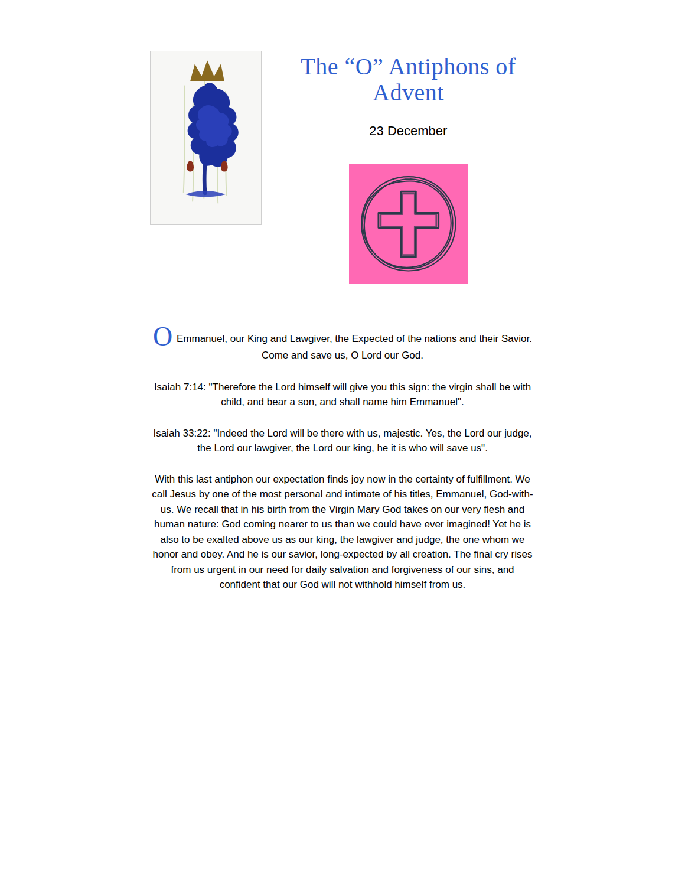The “O” Antiphons of Advent
23 December
O Emmanuel, our King and Lawgiver, the Expected of the nations and their Savior. Come and save us, O Lord our God.
Isaiah 7:14: "Therefore the Lord himself will give you this sign: the virgin shall be with child, and bear a son, and shall name him Emmanuel".
Isaiah 33:22: "Indeed the Lord will be there with us, majestic. Yes, the Lord our judge, the Lord our lawgiver, the Lord our king, he it is who will save us".
With this last antiphon our expectation finds joy now in the certainty of fulfillment. We call Jesus by one of the most personal and intimate of his titles, Emmanuel, God-with-us. We recall that in his birth from the Virgin Mary God takes on our very flesh and human nature: God coming nearer to us than we could have ever imagined! Yet he is also to be exalted above us as our king, the lawgiver and judge, the one whom we honor and obey. And he is our savior, long-expected by all creation. The final cry rises from us urgent in our need for daily salvation and forgiveness of our sins, and confident that our God will not withhold himself from us.